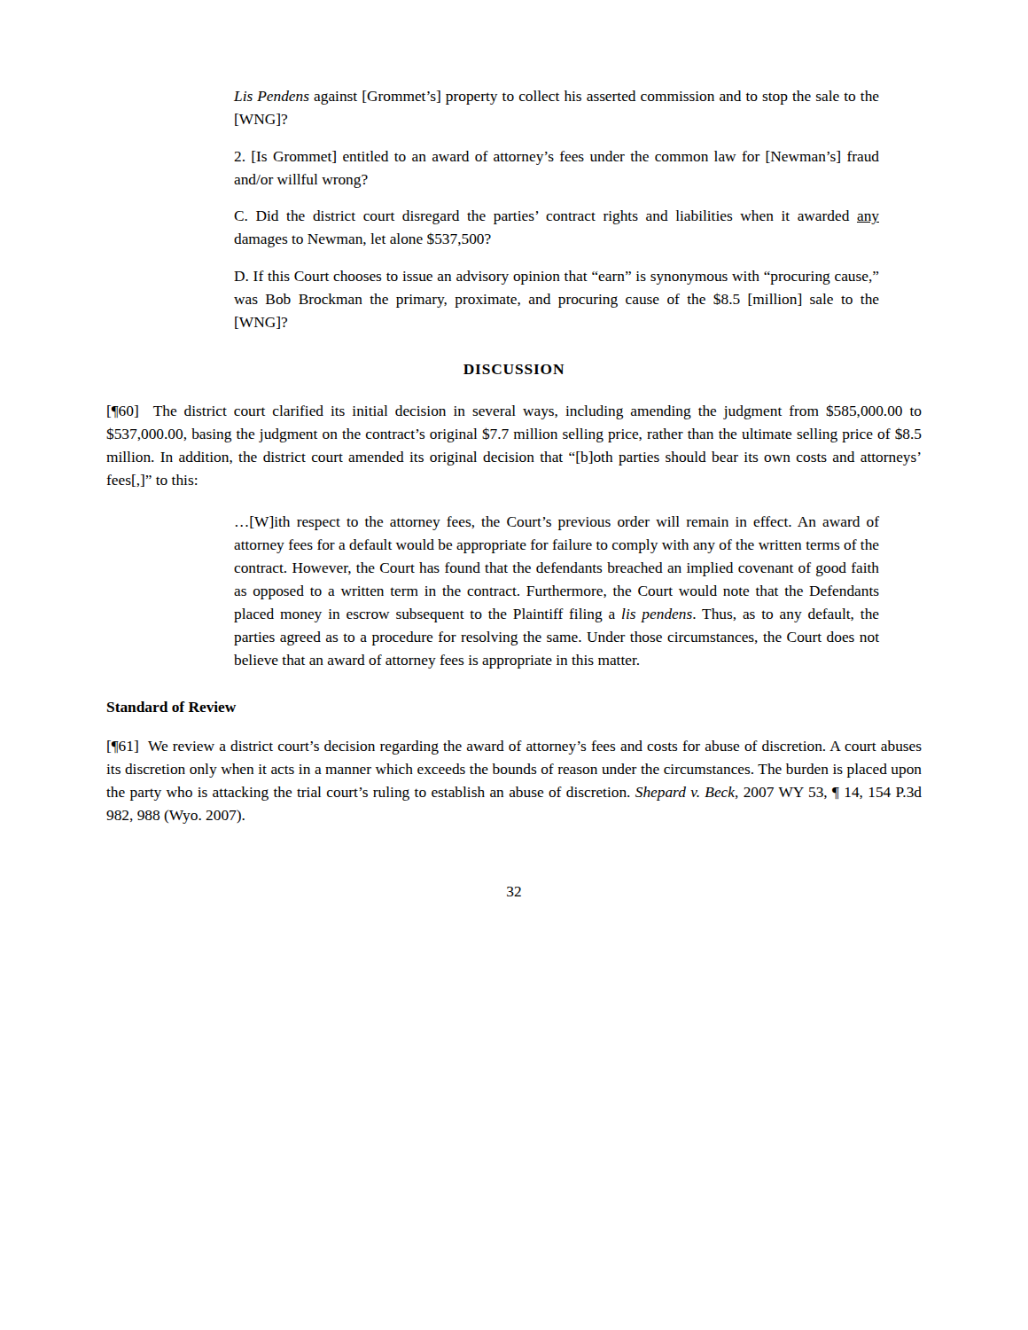Lis Pendens against [Grommet’s] property to collect his asserted commission and to stop the sale to the [WNG]?
2. [Is Grommet] entitled to an award of attorney’s fees under the common law for [Newman’s] fraud and/or willful wrong?
C. Did the district court disregard the parties’ contract rights and liabilities when it awarded any damages to Newman, let alone $537,500?
D. If this Court chooses to issue an advisory opinion that “earn” is synonymous with “procuring cause,” was Bob Brockman the primary, proximate, and procuring cause of the $8.5 [million] sale to the [WNG]?
DISCUSSION
[¶60] The district court clarified its initial decision in several ways, including amending the judgment from $585,000.00 to $537,000.00, basing the judgment on the contract’s original $7.7 million selling price, rather than the ultimate selling price of $8.5 million. In addition, the district court amended its original decision that “[b]oth parties should bear its own costs and attorneys’ fees[,]” to this:
…[W]ith respect to the attorney fees, the Court’s previous order will remain in effect. An award of attorney fees for a default would be appropriate for failure to comply with any of the written terms of the contract. However, the Court has found that the defendants breached an implied covenant of good faith as opposed to a written term in the contract. Furthermore, the Court would note that the Defendants placed money in escrow subsequent to the Plaintiff filing a lis pendens. Thus, as to any default, the parties agreed as to a procedure for resolving the same. Under those circumstances, the Court does not believe that an award of attorney fees is appropriate in this matter.
Standard of Review
[¶61] We review a district court’s decision regarding the award of attorney’s fees and costs for abuse of discretion. A court abuses its discretion only when it acts in a manner which exceeds the bounds of reason under the circumstances. The burden is placed upon the party who is attacking the trial court’s ruling to establish an abuse of discretion. Shepard v. Beck, 2007 WY 53, ¶ 14, 154 P.3d 982, 988 (Wyo. 2007).
32